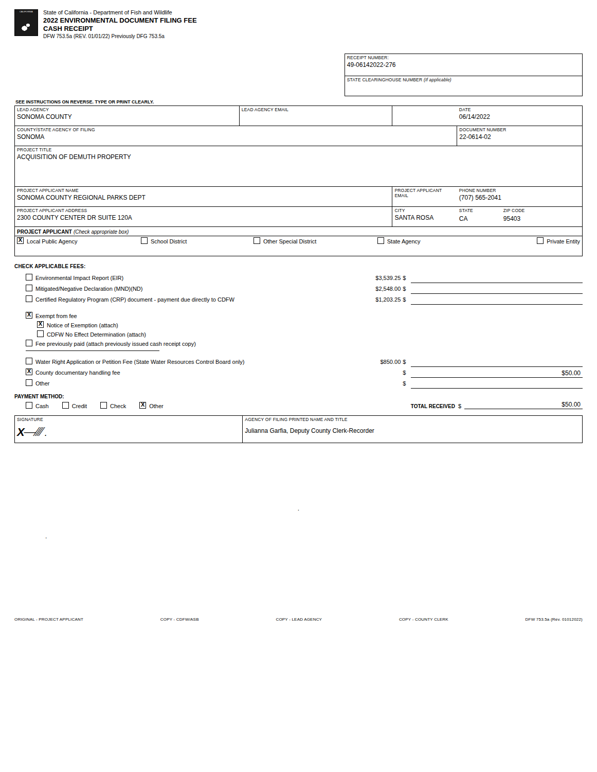CALIFORNIA
State of California - Department of Fish and Wildlife
2022 ENVIRONMENTAL DOCUMENT FILING FEE
CASH RECEIPT
DFW 753.5a (REV. 01/01/22) Previously DFG 753.5a
| | / Receipt Number: 49-06142022-276 / / State Clearinghouse Number (If applicable) / |
SEE INSTRUCTIONS ON REVERSE. TYPE OR PRINT CLEARLY.
| Lead Agency SONOMA COUNTY | Lead Agency Email | | Date 06/14/2022 |
| County/State Agency of Filing SONOMA | Document Number 22-0614-02 |
| Project Title ACQUISITION OF DEMUTH PROPERTY |
| Project Applicant Name SONOMA COUNTY REGIONAL PARKS DEPT | Project Applicant Email | Phone Number (707) 565-2041 |
| Project Applicant Address 2300 COUNTY CENTER DR SUITE 120A | City SANTA ROSA | State Zip Code CA 95403 |
| PROJECT APPLICANT (Check appropriate box) |
| / Local Public Agency / School District / Other Special District / State Agency / Private Entity / |
CHECK APPLICABLE FEES:
| Environmental Impact Report (EIR) | $3,539.25 | $ | |
| Mitigated/Negative Declaration (MND)(ND) | $2,548.00 | $ | |
| Certified Regulatory Program (CRP) document - payment due directly to CDFW | $1,203.25 | $ | |
Exempt from fee
Notice of Exemption (attach)
CDFW No Effect Determination (attach)
Fee previously paid (attach previously issued cash receipt copy)
| Water Right Application or Petition Fee (State Water Resources Control Board only) | $850.00 | $ | |
| County documentary handling fee | | $ | $50.00 |
| Other | | $ | |
PAYMENT METHOD:
Cash Credit Check Other TOTAL RECEIVED $ $50.00
| Signature X —⁄⁄⁄⁄ . | Agency of Filing Printed Name and Title Julianna Garfia, Deputy County Clerk-Recorder |
.
.
ORIGINAL - PROJECT APPLICANT COPY - CDFW/ASB COPY - LEAD AGENCY COPY - COUNTY CLERK DFW 753.5a (Rev. 01012022)